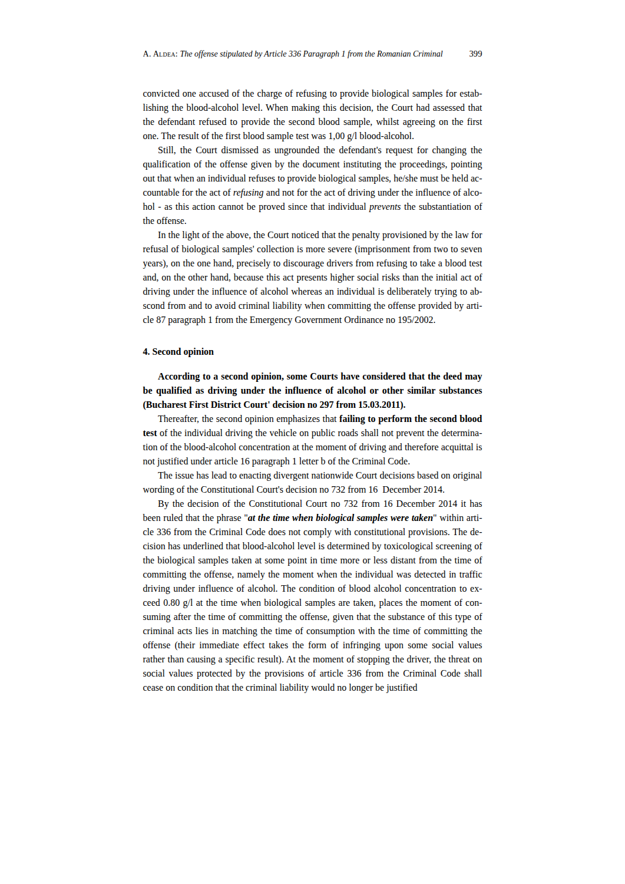A. Aldea: The offense stipulated by Article 336 Paragraph 1 from the Romanian Criminal 399
convicted one accused of the charge of refusing to provide biological samples for establishing the blood-alcohol level. When making this decision, the Court had assessed that the defendant refused to provide the second blood sample, whilst agreeing on the first one. The result of the first blood sample test was 1,00 g/l blood-alcohol.
Still, the Court dismissed as ungrounded the defendant's request for changing the qualification of the offense given by the document instituting the proceedings, pointing out that when an individual refuses to provide biological samples, he/she must be held accountable for the act of refusing and not for the act of driving under the influence of alcohol - as this action cannot be proved since that individual prevents the substantiation of the offense.
In the light of the above, the Court noticed that the penalty provisioned by the law for refusal of biological samples' collection is more severe (imprisonment from two to seven years), on the one hand, precisely to discourage drivers from refusing to take a blood test and, on the other hand, because this act presents higher social risks than the initial act of driving under the influence of alcohol whereas an individual is deliberately trying to abscond from and to avoid criminal liability when committing the offense provided by article 87 paragraph 1 from the Emergency Government Ordinance no 195/2002.
4. Second opinion
According to a second opinion, some Courts have considered that the deed may be qualified as driving under the influence of alcohol or other similar substances (Bucharest First District Court' decision no 297 from 15.03.2011).
Thereafter, the second opinion emphasizes that failing to perform the second blood test of the individual driving the vehicle on public roads shall not prevent the determination of the blood-alcohol concentration at the moment of driving and therefore acquittal is not justified under article 16 paragraph 1 letter b of the Criminal Code.
The issue has lead to enacting divergent nationwide Court decisions based on original wording of the Constitutional Court's decision no 732 from 16 December 2014.
By the decision of the Constitutional Court no 732 from 16 December 2014 it has been ruled that the phrase "at the time when biological samples were taken" within article 336 from the Criminal Code does not comply with constitutional provisions. The decision has underlined that blood-alcohol level is determined by toxicological screening of the biological samples taken at some point in time more or less distant from the time of committing the offense, namely the moment when the individual was detected in traffic driving under influence of alcohol. The condition of blood alcohol concentration to exceed 0.80 g/l at the time when biological samples are taken, places the moment of consuming after the time of committing the offense, given that the substance of this type of criminal acts lies in matching the time of consumption with the time of committing the offense (their immediate effect takes the form of infringing upon some social values rather than causing a specific result). At the moment of stopping the driver, the threat on social values protected by the provisions of article 336 from the Criminal Code shall cease on condition that the criminal liability would no longer be justified